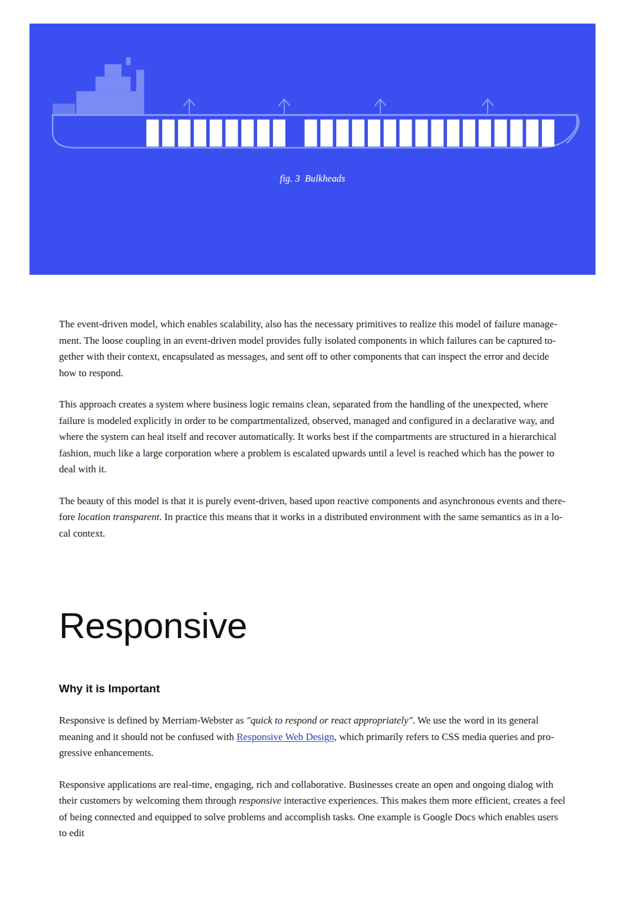fig. 3 Bulkheads
The event-driven model, which enables scalability, also has the necessary primitives to realize this model of failure management. The loose coupling in an event-driven model provides fully isolated components in which failures can be captured together with their context, encapsulated as messages, and sent off to other components that can inspect the error and decide how to respond.
This approach creates a system where business logic remains clean, separated from the handling of the unexpected, where failure is modeled explicitly in order to be compartmentalized, observed, managed and configured in a declarative way, and where the system can heal itself and recover automatically. It works best if the compartments are structured in a hierarchical fashion, much like a large corporation where a problem is escalated upwards until a level is reached which has the power to deal with it.
The beauty of this model is that it is purely event-driven, based upon reactive components and asynchronous events and therefore location transparent. In practice this means that it works in a distributed environment with the same semantics as in a local context.
Responsive
Why it is Important
Responsive is defined by Merriam-Webster as "quick to respond or react appropriately". We use the word in its general meaning and it should not be confused with Responsive Web Design, which primarily refers to CSS media queries and progressive enhancements.
Responsive applications are real-time, engaging, rich and collaborative. Businesses create an open and ongoing dialog with their customers by welcoming them through responsive interactive experiences. This makes them more efficient, creates a feel of being connected and equipped to solve problems and accomplish tasks. One example is Google Docs which enables users to edit